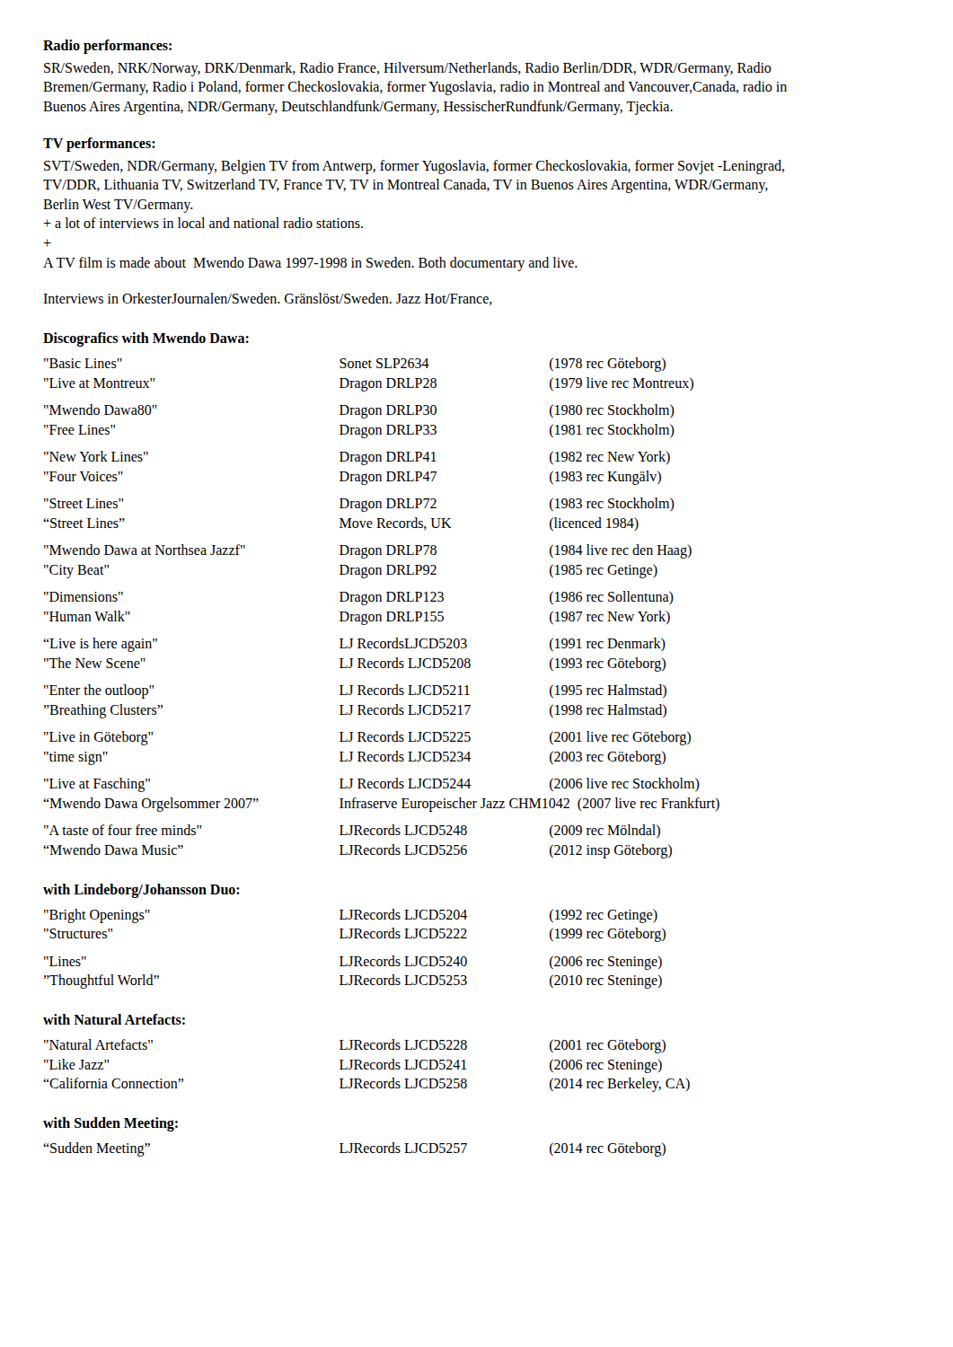Radio performances:
SR/Sweden, NRK/Norway, DRK/Denmark, Radio France, Hilversum/Netherlands, Radio Berlin/DDR, WDR/Germany, Radio Bremen/Germany, Radio i Poland, former Checkoslovakia, former Yugoslavia, radio in Montreal and Vancouver,Canada, radio in Buenos Aires Argentina, NDR/Germany, Deutschlandfunk/Germany, HessischerRundfunk/Germany, Tjeckia.
TV performances:
SVT/Sweden, NDR/Germany, Belgien TV from Antwerp, former Yugoslavia, former Checkoslovakia, former Sovjet -Leningrad, TV/DDR, Lithuania TV, Switzerland TV, France TV, TV in Montreal Canada, TV in Buenos Aires Argentina, WDR/Germany, Berlin West TV/Germany.
+ a lot of interviews in local and national radio stations.
+
A TV film is made about Mwendo Dawa 1997-1998 in Sweden. Both documentary and live.
Interviews in OrkesterJournalen/Sweden. Gränslöst/Sweden. Jazz Hot/France,
Discografics with Mwendo Dawa:
| "Basic Lines" | Sonet SLP2634 | (1978 rec Göteborg) |
| "Live at Montreux" | Dragon DRLP28 | (1979 live rec Montreux) |
| "Mwendo Dawa80" | Dragon DRLP30 | (1980 rec Stockholm) |
| "Free Lines" | Dragon DRLP33 | (1981 rec Stockholm) |
| "New York Lines" | Dragon DRLP41 | (1982 rec New York) |
| "Four Voices" | Dragon DRLP47 | (1983 rec Kungälv) |
| "Street Lines" | Dragon DRLP72 | (1983 rec Stockholm) |
| “Street Lines” | Move Records, UK | (licenced 1984) |
| "Mwendo Dawa at Northsea Jazzf" | Dragon DRLP78 | (1984 live rec den Haag) |
| "City Beat" | Dragon DRLP92 | (1985 rec Getinge) |
| "Dimensions" | Dragon DRLP123 | (1986 rec Sollentuna) |
| "Human Walk" | Dragon DRLP155 | (1987 rec New York) |
| “Live is here again" | LJ RecordsLJCD5203 | (1991 rec Denmark) |
| "The New Scene" | LJ Records LJCD5208 | (1993 rec Göteborg) |
| "Enter the outloop" | LJ Records LJCD5211 | (1995 rec Halmstad) |
| ”Breathing Clusters” | LJ Records LJCD5217 | (1998 rec Halmstad) |
| "Live in Göteborg" | LJ Records LJCD5225 | (2001 live rec Göteborg) |
| "time sign" | LJ Records LJCD5234 | (2003 rec Göteborg) |
| "Live at Fasching" | LJ Records LJCD5244 | (2006 live rec Stockholm) |
| “Mwendo Dawa Orgelsommer 2007” | Infraserve Europeischer Jazz CHM1042 (2007 live rec Frankfurt) |
| "A taste of four free minds" | LJRecords LJCD5248 | (2009 rec Mölndal) |
| “Mwendo Dawa Music” | LJRecords LJCD5256 | (2012 insp Göteborg) |
with Lindeborg/Johansson Duo:
| "Bright Openings" | LJRecords LJCD5204 | (1992 rec Getinge) |
| "Structures" | LJRecords LJCD5222 | (1999 rec Göteborg) |
| "Lines" | LJRecords LJCD5240 | (2006 rec Steninge) |
| ”Thoughtful World” | LJRecords LJCD5253 | (2010 rec Steninge) |
with Natural Artefacts:
| "Natural Artefacts" | LJRecords LJCD5228 | (2001 rec Göteborg) |
| "Like Jazz" | LJRecords LJCD5241 | (2006 rec Steninge) |
| “California Connection” | LJRecords LJCD5258 | (2014 rec Berkeley, CA) |
with Sudden Meeting:
| “Sudden Meeting” | LJRecords LJCD5257 | (2014 rec Göteborg) |